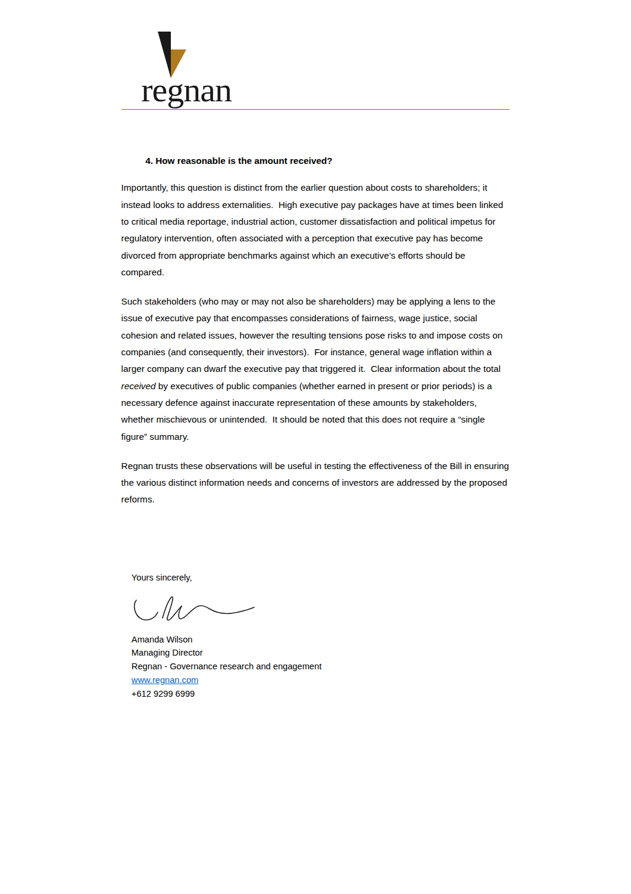regnan
How reasonable is the amount received?
Importantly, this question is distinct from the earlier question about costs to shareholders; it instead looks to address externalities. High executive pay packages have at times been linked to critical media reportage, industrial action, customer dissatisfaction and political impetus for regulatory intervention, often associated with a perception that executive pay has become divorced from appropriate benchmarks against which an executive’s efforts should be compared.
Such stakeholders (who may or may not also be shareholders) may be applying a lens to the issue of executive pay that encompasses considerations of fairness, wage justice, social cohesion and related issues, however the resulting tensions pose risks to and impose costs on companies (and consequently, their investors). For instance, general wage inflation within a larger company can dwarf the executive pay that triggered it. Clear information about the total received by executives of public companies (whether earned in present or prior periods) is a necessary defence against inaccurate representation of these amounts by stakeholders, whether mischievous or unintended. It should be noted that this does not require a “single figure” summary.
Regnan trusts these observations will be useful in testing the effectiveness of the Bill in ensuring the various distinct information needs and concerns of investors are addressed by the proposed reforms.
Yours sincerely,
Amanda Wilson
Managing Director
Regnan - Governance research and engagement
www.regnan.com
+612 9299 6999